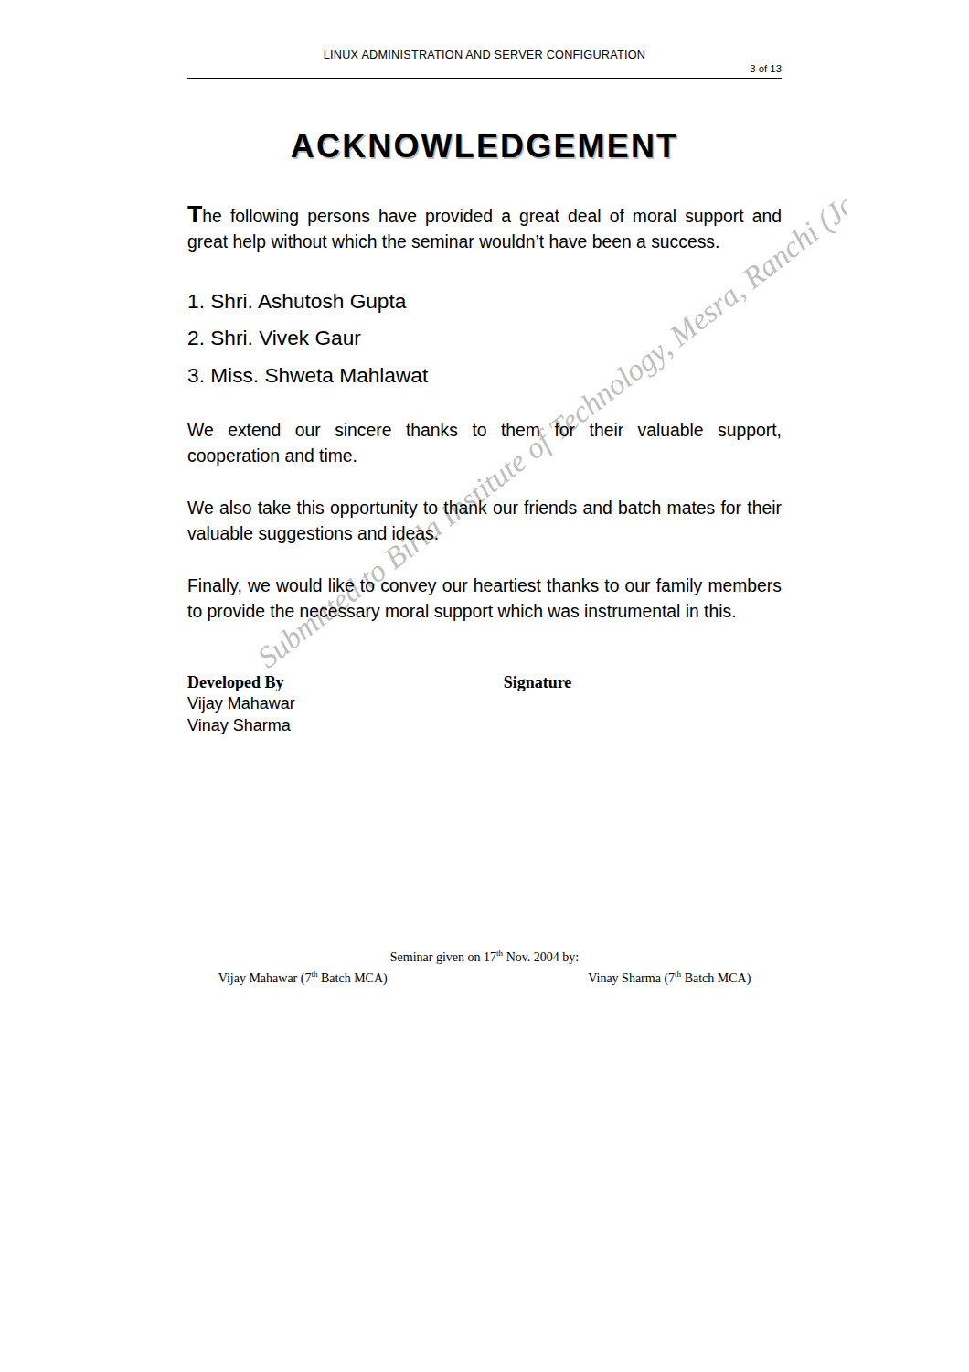LINUX ADMINISTRATION AND SERVER CONFIGURATION
3 of 13
ACKNOWLEDGEMENT
Submitted to Birla Institute of Technology, Mesra, Ranchi (Jaipur Campus)
The following persons have provided a great deal of moral support and great help without which the seminar wouldn’t have been a success.
Shri. Ashutosh Gupta
Shri. Vivek Gaur
Miss. Shweta Mahlawat
We extend our sincere thanks to them for their valuable support, cooperation and time.
We also take this opportunity to thank our friends and batch mates for their valuable suggestions and ideas.
Finally, we would like to convey our heartiest thanks to our family members to provide the necessary moral support which was instrumental in this.
Developed By
Signature
Vijay Mahawar
Vinay Sharma
Seminar given on 17th Nov. 2004 by:
Vijay Mahawar (7th Batch MCA) Vinay Sharma (7th Batch MCA)